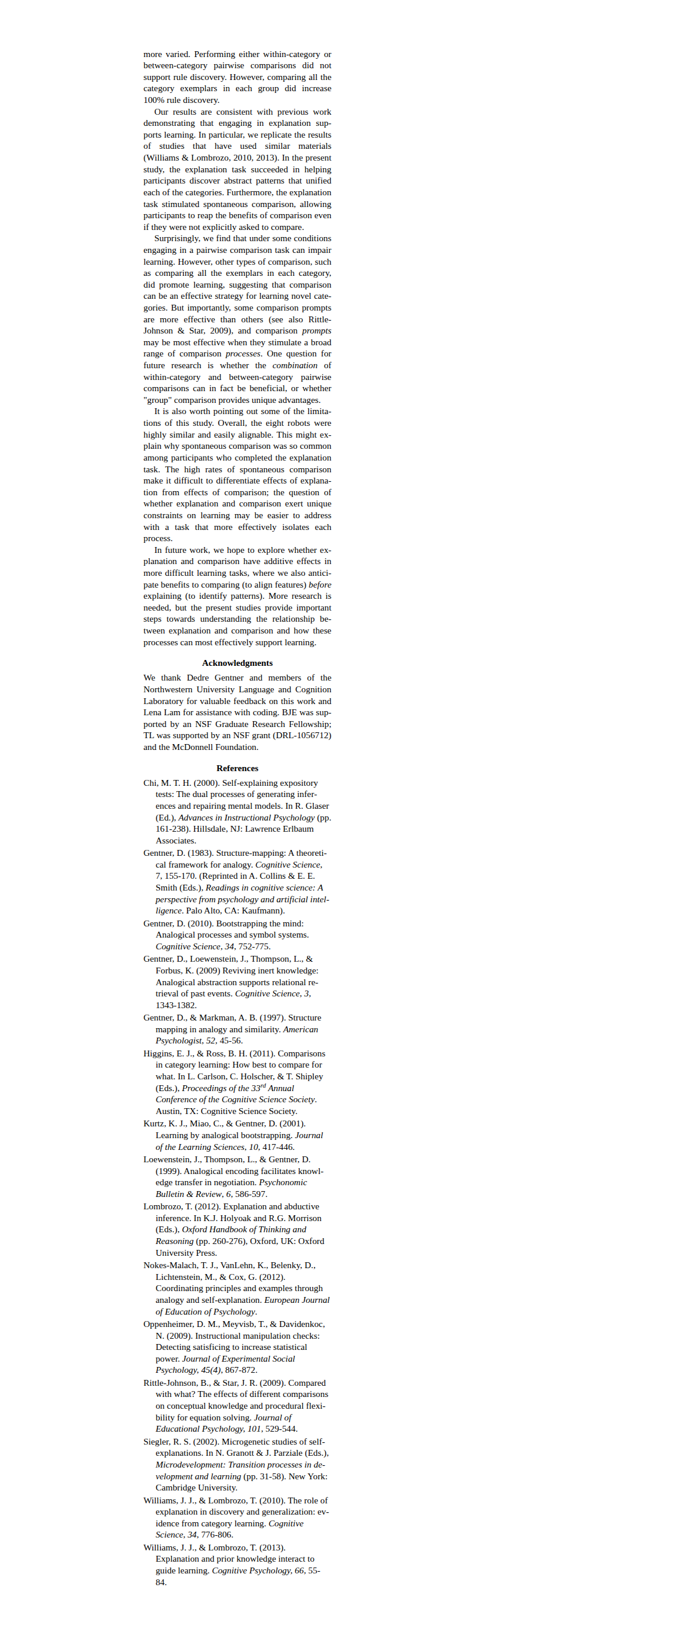more varied. Performing either within-category or between-category pairwise comparisons did not support rule discovery. However, comparing all the category exemplars in each group did increase 100% rule discovery.
Our results are consistent with previous work demonstrating that engaging in explanation supports learning. In particular, we replicate the results of studies that have used similar materials (Williams & Lombrozo, 2010, 2013). In the present study, the explanation task succeeded in helping participants discover abstract patterns that unified each of the categories. Furthermore, the explanation task stimulated spontaneous comparison, allowing participants to reap the benefits of comparison even if they were not explicitly asked to compare.
Surprisingly, we find that under some conditions engaging in a pairwise comparison task can impair learning. However, other types of comparison, such as comparing all the exemplars in each category, did promote learning, suggesting that comparison can be an effective strategy for learning novel categories. But importantly, some comparison prompts are more effective than others (see also Rittle-Johnson & Star, 2009), and comparison prompts may be most effective when they stimulate a broad range of comparison processes. One question for future research is whether the combination of within-category and between-category pairwise comparisons can in fact be beneficial, or whether "group" comparison provides unique advantages.
It is also worth pointing out some of the limitations of this study. Overall, the eight robots were highly similar and easily alignable. This might explain why spontaneous comparison was so common among participants who completed the explanation task. The high rates of spontaneous comparison make it difficult to differentiate effects of explanation from effects of comparison; the question of whether explanation and comparison exert unique constraints on learning may be easier to address with a task that more effectively isolates each process.
In future work, we hope to explore whether explanation and comparison have additive effects in more difficult learning tasks, where we also anticipate benefits to comparing (to align features) before explaining (to identify patterns). More research is needed, but the present studies provide important steps towards understanding the relationship between explanation and comparison and how these processes can most effectively support learning.
Acknowledgments
We thank Dedre Gentner and members of the Northwestern University Language and Cognition Laboratory for valuable feedback on this work and Lena Lam for assistance with coding. BJE was supported by an NSF Graduate Research Fellowship; TL was supported by an NSF grant (DRL-1056712) and the McDonnell Foundation.
References
Chi, M. T. H. (2000). Self-explaining expository tests: The dual processes of generating inferences and repairing mental models. In R. Glaser (Ed.), Advances in Instructional Psychology (pp. 161-238). Hillsdale, NJ: Lawrence Erlbaum Associates.
Gentner, D. (1983). Structure-mapping: A theoretical framework for analogy. Cognitive Science, 7, 155-170. (Reprinted in A. Collins & E. E. Smith (Eds.), Readings in cognitive science: A perspective from psychology and artificial intelligence. Palo Alto, CA: Kaufmann).
Gentner, D. (2010). Bootstrapping the mind: Analogical processes and symbol systems. Cognitive Science, 34, 752-775.
Gentner, D., Loewenstein, J., Thompson, L., & Forbus, K. (2009) Reviving inert knowledge: Analogical abstraction supports relational retrieval of past events. Cognitive Science, 3, 1343-1382.
Gentner, D., & Markman, A. B. (1997). Structure mapping in analogy and similarity. American Psychologist, 52, 45-56.
Higgins, E. J., & Ross, B. H. (2011). Comparisons in category learning: How best to compare for what. In L. Carlson, C. Holscher, & T. Shipley (Eds.), Proceedings of the 33rd Annual Conference of the Cognitive Science Society. Austin, TX: Cognitive Science Society.
Kurtz, K. J., Miao, C., & Gentner, D. (2001). Learning by analogical bootstrapping. Journal of the Learning Sciences, 10, 417-446.
Loewenstein, J., Thompson, L., & Gentner, D. (1999). Analogical encoding facilitates knowledge transfer in negotiation. Psychonomic Bulletin & Review, 6, 586-597.
Lombrozo, T. (2012). Explanation and abductive inference. In K.J. Holyoak and R.G. Morrison (Eds.), Oxford Handbook of Thinking and Reasoning (pp. 260-276), Oxford, UK: Oxford University Press.
Nokes-Malach, T. J., VanLehn, K., Belenky, D., Lichtenstein, M., & Cox, G. (2012). Coordinating principles and examples through analogy and self-explanation. European Journal of Education of Psychology.
Oppenheimer, D. M., Meyvisb, T., & Davidenkoc, N. (2009). Instructional manipulation checks: Detecting satisficing to increase statistical power. Journal of Experimental Social Psychology, 45(4), 867-872.
Rittle-Johnson, B., & Star, J. R. (2009). Compared with what? The effects of different comparisons on conceptual knowledge and procedural flexibility for equation solving. Journal of Educational Psychology, 101, 529-544.
Siegler, R. S. (2002). Microgenetic studies of self-explanations. In N. Granott & J. Parziale (Eds.), Microdevelopment: Transition processes in development and learning (pp. 31-58). New York: Cambridge University.
Williams, J. J., & Lombrozo, T. (2010). The role of explanation in discovery and generalization: evidence from category learning. Cognitive Science, 34, 776-806.
Williams, J. J., & Lombrozo, T. (2013). Explanation and prior knowledge interact to guide learning. Cognitive Psychology, 66, 55-84.